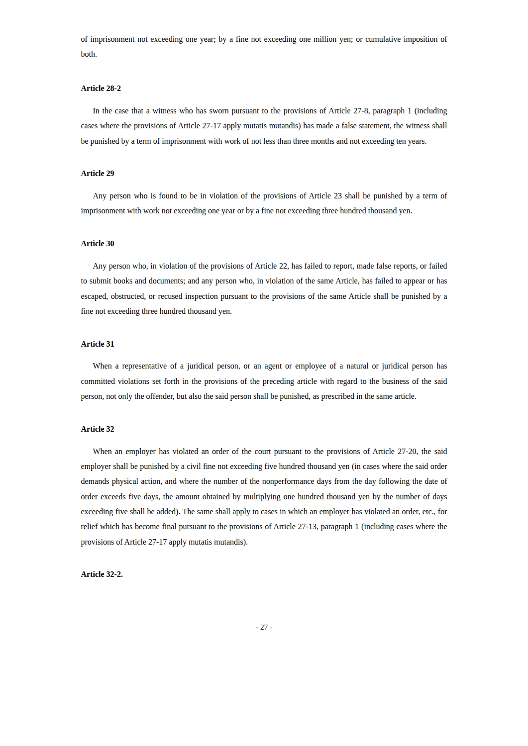of imprisonment not exceeding one year; by a fine not exceeding one million yen; or cumulative imposition of both.
Article 28-2
In the case that a witness who has sworn pursuant to the provisions of Article 27-8, paragraph 1 (including cases where the provisions of Article 27-17 apply mutatis mutandis) has made a false statement, the witness shall be punished by a term of imprisonment with work of not less than three months and not exceeding ten years.
Article 29
Any person who is found to be in violation of the provisions of Article 23 shall be punished by a term of imprisonment with work not exceeding one year or by a fine not exceeding three hundred thousand yen.
Article 30
Any person who, in violation of the provisions of Article 22, has failed to report, made false reports, or failed to submit books and documents; and any person who, in violation of the same Article, has failed to appear or has escaped, obstructed, or recused inspection pursuant to the provisions of the same Article shall be punished by a fine not exceeding three hundred thousand yen.
Article 31
When a representative of a juridical person, or an agent or employee of a natural or juridical person has committed violations set forth in the provisions of the preceding article with regard to the business of the said person, not only the offender, but also the said person shall be punished, as prescribed in the same article.
Article 32
When an employer has violated an order of the court pursuant to the provisions of Article 27-20, the said employer shall be punished by a civil fine not exceeding five hundred thousand yen (in cases where the said order demands physical action, and where the number of the nonperformance days from the day following the date of order exceeds five days, the amount obtained by multiplying one hundred thousand yen by the number of days exceeding five shall be added). The same shall apply to cases in which an employer has violated an order, etc., for relief which has become final pursuant to the provisions of Article 27-13, paragraph 1 (including cases where the provisions of Article 27-17 apply mutatis mutandis).
Article 32-2.
- 27 -